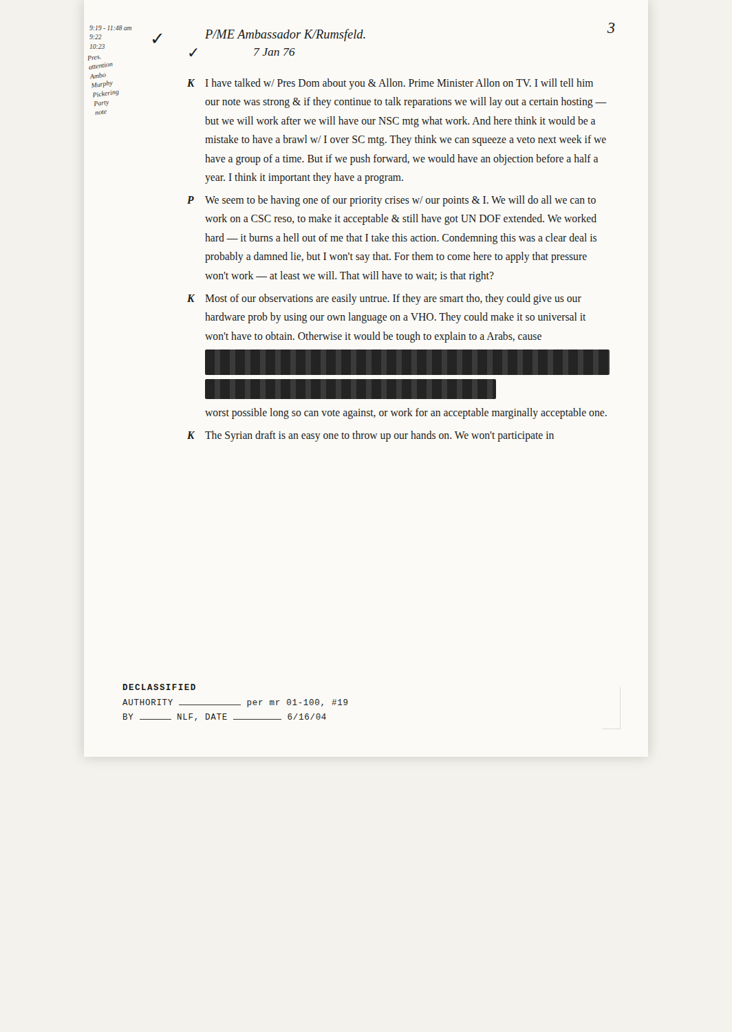3
9:19 - 11:48 am
9:22
10:23
✓
✓
Pres. attention Ambo Murphy Pickering Party note
P/ME Ambassador K/Rumsfeld.
7 Jan 76
KI have talked w/ Pres Dom about you & Allon. Prime Minister Allon on TV. I will tell him our note was strong & if they continue to talk reparations we will lay out a certain hosting — but we will work after we will have our NSC mtg what work. And here think it would be a mistake to have a brawl w/ I over SC mtg. They think we can squeeze a veto next week if we have a group of a time. But if we push forward, we would have an objection before a half a year. I think it important they have a program.
PWe seem to be having one of our priority crises w/ our points & I. We will do all we can to work on a CSC reso, to make it acceptable & still have got UN DOF extended. We worked hard — it burns a hell out of me that I take this action. Condemning this was a clear deal is probably a damned lie, but I won't say that. For them to come here to apply that pressure won't work — at least we will. That will have to wait; is that right?
KMost of our observations are easily untrue. If they are smart tho, they could give us our hardware prob by using our own language on a VHO. They could make it so universal it won't have to obtain. Otherwise it would be tough to explain to a Arabs, cause
worst possible long so can vote against, or work for an acceptable marginally acceptable one.
KThe Syrian draft is an easy one to throw up our hands on. We won't participate in
DECLASSIFIED
AUTHORITY per mr 01-100, #19
BY NLF, DATE 6/16/04